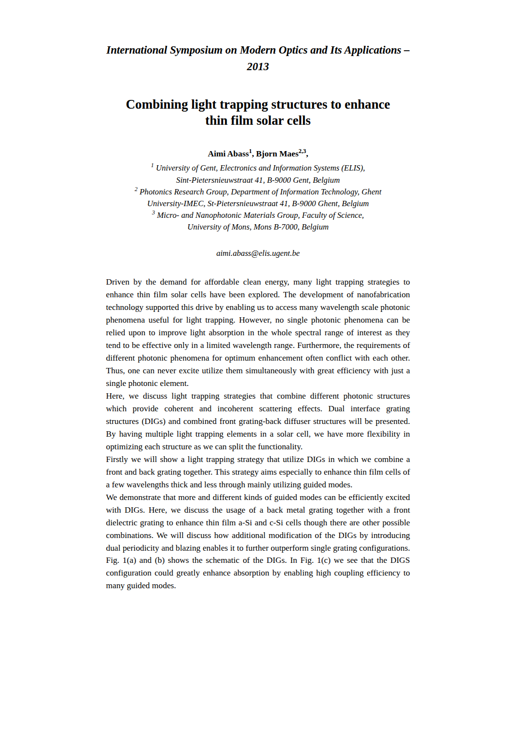International Symposium on Modern Optics and Its Applications – 2013
Combining light trapping structures to enhance
thin film solar cells
Aimi Abass1, Bjorn Maes2,3,
1 University of Gent, Electronics and Information Systems (ELIS),
Sint-Pietersnieuwstraat 41, B-9000 Gent, Belgium
2 Photonics Research Group, Department of Information Technology, Ghent
University-IMEC, St-Pietersnieuwstraat 41, B-9000 Ghent, Belgium
3 Micro- and Nanophotonic Materials Group, Faculty of Science,
University of Mons, Mons B-7000, Belgium
aimi.abass@elis.ugent.be
Driven by the demand for affordable clean energy, many light trapping strategies to enhance thin film solar cells have been explored. The development of nanofabrication technology supported this drive by enabling us to access many wavelength scale photonic phenomena useful for light trapping. However, no single photonic phenomena can be relied upon to improve light absorption in the whole spectral range of interest as they tend to be effective only in a limited wavelength range. Furthermore, the requirements of different photonic phenomena for optimum enhancement often conflict with each other. Thus, one can never excite utilize them simultaneously with great efficiency with just a single photonic element.
Here, we discuss light trapping strategies that combine different photonic structures which provide coherent and incoherent scattering effects. Dual interface grating structures (DIGs) and combined front grating-back diffuser structures will be presented. By having multiple light trapping elements in a solar cell, we have more flexibility in optimizing each structure as we can split the functionality.
Firstly we will show a light trapping strategy that utilize DIGs in which we combine a front and back grating together. This strategy aims especially to enhance thin film cells of a few wavelengths thick and less through mainly utilizing guided modes.
We demonstrate that more and different kinds of guided modes can be efficiently excited with DIGs. Here, we discuss the usage of a back metal grating together with a front dielectric grating to enhance thin film a-Si and c-Si cells though there are other possible combinations. We will discuss how additional modification of the DIGs by introducing dual periodicity and blazing enables it to further outperform single grating configurations. Fig. 1(a) and (b) shows the schematic of the DIGs. In Fig. 1(c) we see that the DIGS configuration could greatly enhance absorption by enabling high coupling efficiency to many guided modes.